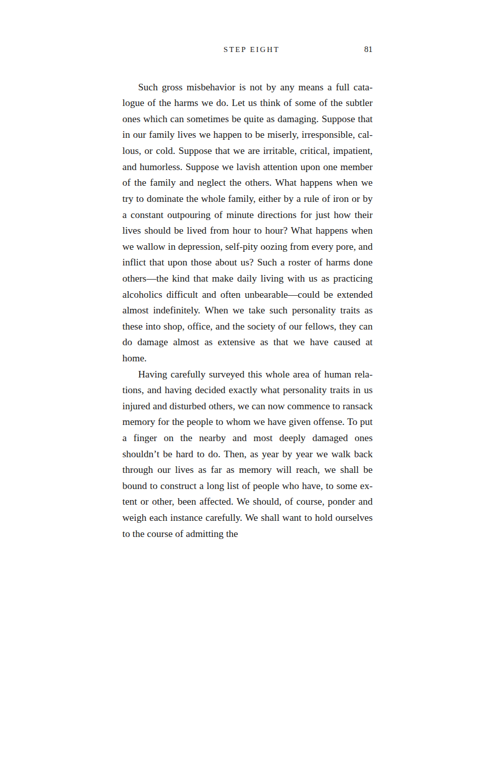Step Eight 81
Such gross misbehavior is not by any means a full catalogue of the harms we do. Let us think of some of the subtler ones which can sometimes be quite as damaging. Suppose that in our family lives we happen to be miserly, irresponsible, callous, or cold. Suppose that we are irritable, critical, impatient, and humorless. Suppose we lavish attention upon one member of the family and neglect the others. What happens when we try to dominate the whole family, either by a rule of iron or by a constant outpouring of minute directions for just how their lives should be lived from hour to hour? What happens when we wallow in depression, self-pity oozing from every pore, and inflict that upon those about us? Such a roster of harms done others—the kind that make daily living with us as practicing alcoholics difficult and often unbearable—could be extended almost indefinitely. When we take such personality traits as these into shop, office, and the society of our fellows, they can do damage almost as extensive as that we have caused at home.
Having carefully surveyed this whole area of human relations, and having decided exactly what personality traits in us injured and disturbed others, we can now commence to ransack memory for the people to whom we have given offense. To put a finger on the nearby and most deeply damaged ones shouldn’t be hard to do. Then, as year by year we walk back through our lives as far as memory will reach, we shall be bound to construct a long list of people who have, to some extent or other, been affected. We should, of course, ponder and weigh each instance carefully. We shall want to hold ourselves to the course of admitting the